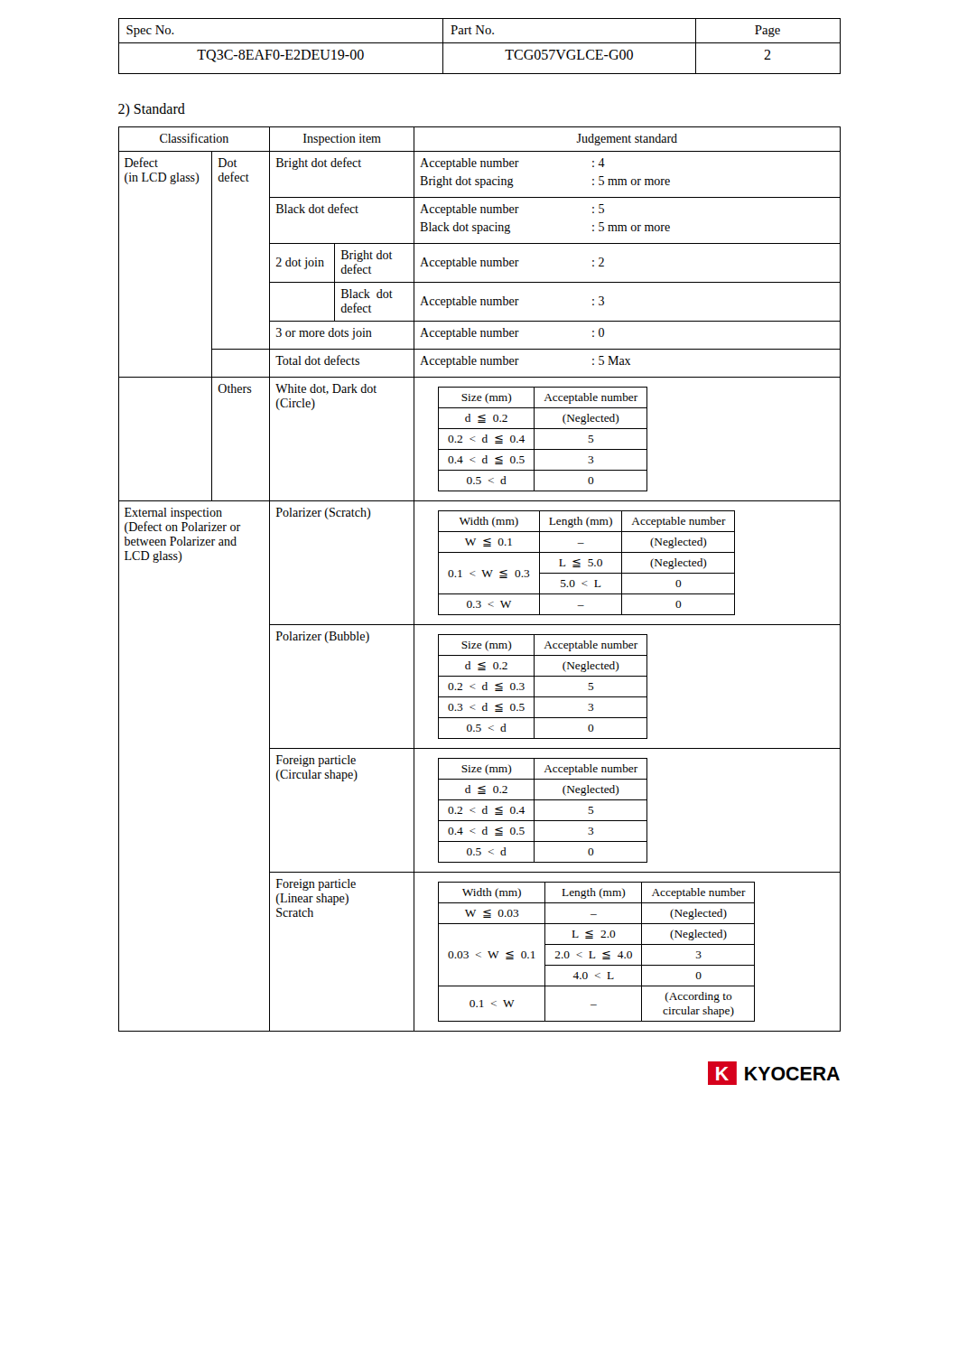| Spec No. | Part No. | Page |
| TQ3C-8EAF0-E2DEU19-00 | TCG057VGLCE-G00 | 2 |
2) Standard
| Classification | Inspection item | Judgement standard |
| --- | --- | --- |
| Defect (in LCD glass) | Dot defect | Bright dot defect | Acceptable number : 4 Bright dot spacing : 5 mm or more |
| Black dot defect | Acceptable number : 5 Black dot spacing : 5 mm or more |
| / 2 dot join / Bright dot defect / | Acceptable number : 2 |
| / / Black dot defect / | Acceptable number : 3 |
| 3 or more dots join | Acceptable number : 0 |
| | Total dot defects | Acceptable number : 5 Max |
| | Others | White dot, Dark dot (Circle) | / Size (mm) / Acceptable number / / --- / --- / / d ≦ 0.2 / (Neglected) / / 0.2 < d ≦ 0.4 / 5 / / 0.4 < d ≦ 0.5 / 3 / / 0.5 < d / 0 / |
| External inspection (Defect on Polarizer or between Polarizer and LCD glass) | Polarizer (Scratch) | / Width (mm) / Length (mm) / Acceptable number / / --- / --- / --- / / W ≦ 0.1 / – / (Neglected) / / 0.1 < W ≦ 0.3 / L ≦ 5.0 / (Neglected) / / 5.0 < L / 0 / / 0.3 < W / – / 0 / |
| Polarizer (Bubble) | / Size (mm) / Acceptable number / / --- / --- / / d ≦ 0.2 / (Neglected) / / 0.2 < d ≦ 0.3 / 5 / / 0.3 < d ≦ 0.5 / 3 / / 0.5 < d / 0 / |
| Foreign particle (Circular shape) | / Size (mm) / Acceptable number / / --- / --- / / d ≦ 0.2 / (Neglected) / / 0.2 < d ≦ 0.4 / 5 / / 0.4 < d ≦ 0.5 / 3 / / 0.5 < d / 0 / |
| Foreign particle (Linear shape) Scratch | / Width (mm) / Length (mm) / Acceptable number / / --- / --- / --- / / W ≦ 0.03 / – / (Neglected) / / 0.03 < W ≦ 0.1 / L ≦ 2.0 / (Neglected) / / 2.0 < L ≦ 4.0 / 3 / / 4.0 < L / 0 / / 0.1 < W / – / (According to circular shape) / |
KKYOCERA